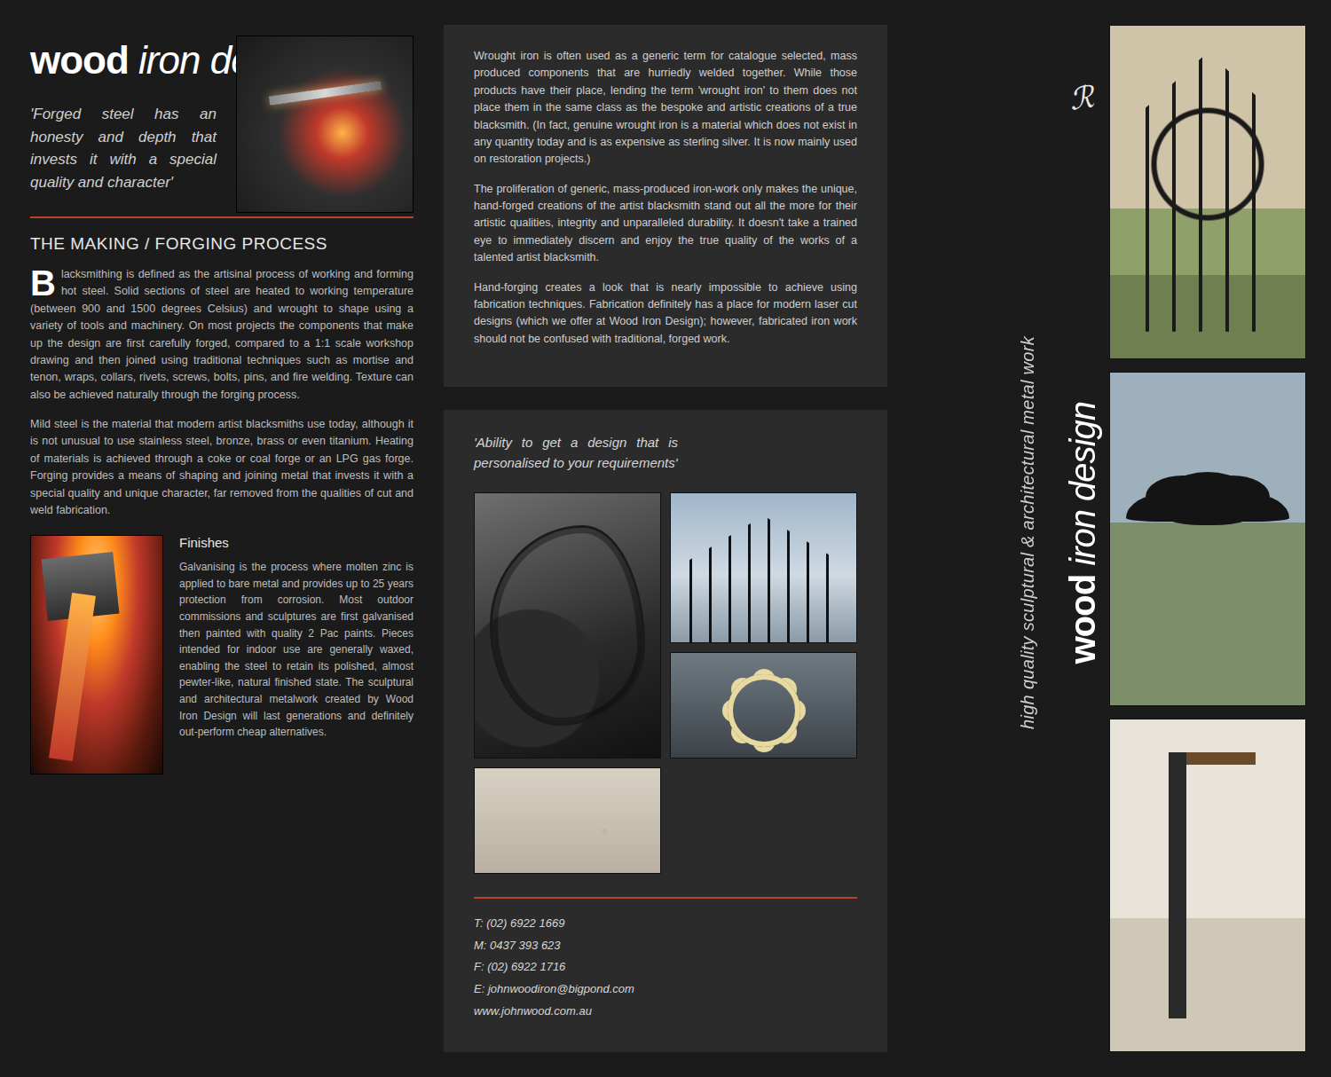wood iron design
'Forged steel has an honesty and depth that invests it with a special quality and character'
The Making / Forging Process
Blacksmithing is defined as the artisinal process of working and forming hot steel. Solid sections of steel are heated to working temperature (between 900 and 1500 degrees Celsius) and wrought to shape using a variety of tools and machinery. On most projects the components that make up the design are first carefully forged, compared to a 1:1 scale workshop drawing and then joined using traditional techniques such as mortise and tenon, wraps, collars, rivets, screws, bolts, pins, and fire welding. Texture can also be achieved naturally through the forging process.
Mild steel is the material that modern artist blacksmiths use today, although it is not unusual to use stainless steel, bronze, brass or even titanium. Heating of materials is achieved through a coke or coal forge or an LPG gas forge. Forging provides a means of shaping and joining metal that invests it with a special quality and unique character, far removed from the qualities of cut and weld fabrication.
Finishes
Galvanising is the process where molten zinc is applied to bare metal and provides up to 25 years protection from corrosion. Most outdoor commissions and sculptures are first galvanised then painted with quality 2 Pac paints. Pieces intended for indoor use are generally waxed, enabling the steel to retain its polished, almost pewter-like, natural finished state. The sculptural and architectural metalwork created by Wood Iron Design will last generations and definitely out-perform cheap alternatives.
Wrought iron is often used as a generic term for catalogue selected, mass produced components that are hurriedly welded together. While those products have their place, lending the term 'wrought iron' to them does not place them in the same class as the bespoke and artistic creations of a true blacksmith. (In fact, genuine wrought iron is a material which does not exist in any quantity today and is as expensive as sterling silver. It is now mainly used on restoration projects.)
The proliferation of generic, mass-produced iron-work only makes the unique, hand-forged creations of the artist blacksmith stand out all the more for their artistic qualities, integrity and unparalleled durability. It doesn't take a trained eye to immediately discern and enjoy the true quality of the works of a talented artist blacksmith.
Hand-forging creates a look that is nearly impossible to achieve using fabrication techniques. Fabrication definitely has a place for modern laser cut designs (which we offer at Wood Iron Design); however, fabricated iron work should not be confused with traditional, forged work.
'Ability to get a design that is personalised to your requirements'
T: (02) 6922 1669
M: 0437 393 623
F: (02) 6922 1716
E: johnwoodiron@bigpond.com
www.johnwood.com.au
ℛ
high quality sculptural & architectural metal work
wood iron design